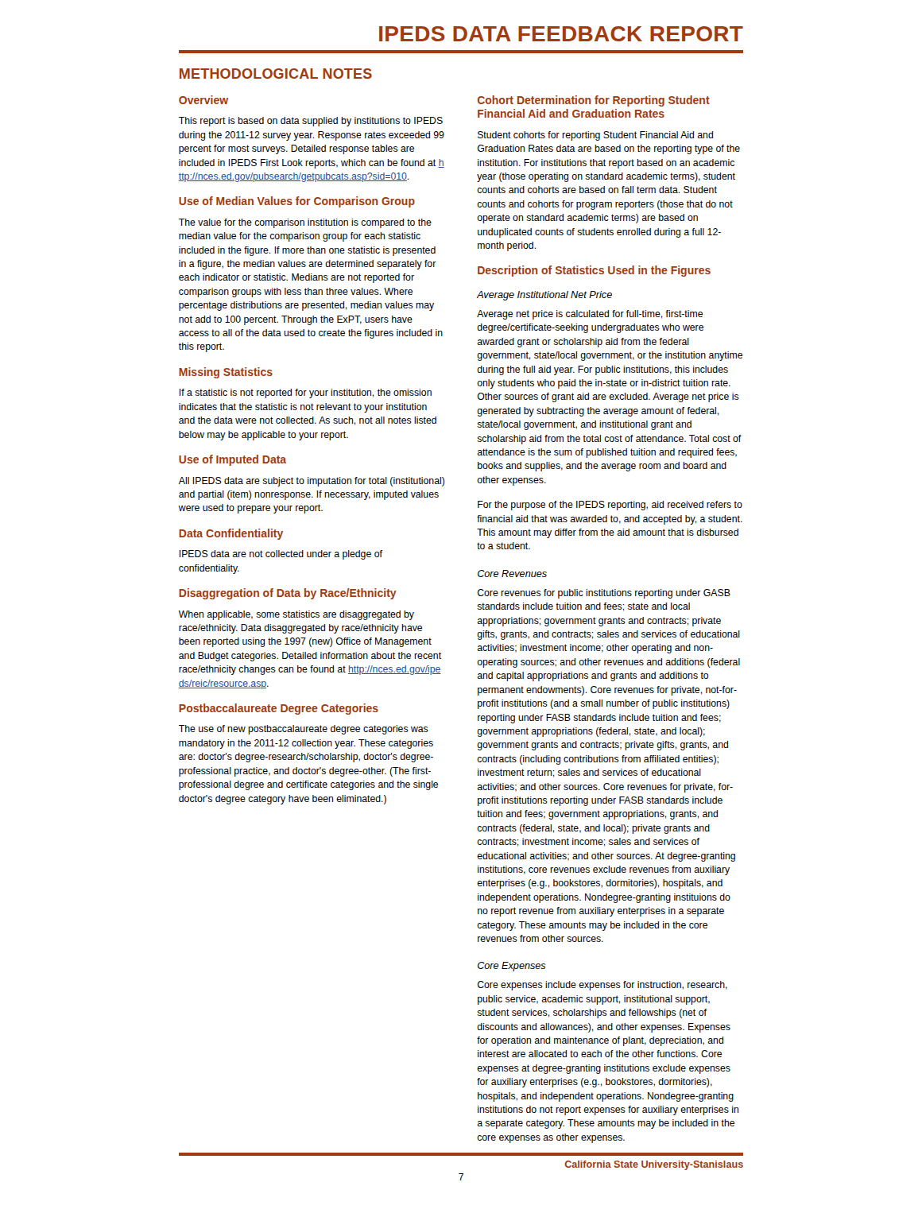IPEDS DATA FEEDBACK REPORT
METHODOLOGICAL NOTES
Overview
This report is based on data supplied by institutions to IPEDS during the 2011-12 survey year. Response rates exceeded 99 percent for most surveys. Detailed response tables are included in IPEDS First Look reports, which can be found at http://nces.ed.gov/pubsearch/getpubcats.asp?sid=010.
Use of Median Values for Comparison Group
The value for the comparison institution is compared to the median value for the comparison group for each statistic included in the figure. If more than one statistic is presented in a figure, the median values are determined separately for each indicator or statistic. Medians are not reported for comparison groups with less than three values. Where percentage distributions are presented, median values may not add to 100 percent. Through the ExPT, users have access to all of the data used to create the figures included in this report.
Missing Statistics
If a statistic is not reported for your institution, the omission indicates that the statistic is not relevant to your institution and the data were not collected. As such, not all notes listed below may be applicable to your report.
Use of Imputed Data
All IPEDS data are subject to imputation for total (institutional) and partial (item) nonresponse. If necessary, imputed values were used to prepare your report.
Data Confidentiality
IPEDS data are not collected under a pledge of confidentiality.
Disaggregation of Data by Race/Ethnicity
When applicable, some statistics are disaggregated by race/ethnicity. Data disaggregated by race/ethnicity have been reported using the 1997 (new) Office of Management and Budget categories. Detailed information about the recent race/ethnicity changes can be found at http://nces.ed.gov/ipeds/reic/resource.asp.
Postbaccalaureate Degree Categories
The use of new postbaccalaureate degree categories was mandatory in the 2011-12 collection year. These categories are: doctor's degree-research/scholarship, doctor's degree-professional practice, and doctor's degree-other. (The first-professional degree and certificate categories and the single doctor's degree category have been eliminated.)
Cohort Determination for Reporting Student Financial Aid and Graduation Rates
Student cohorts for reporting Student Financial Aid and Graduation Rates data are based on the reporting type of the institution. For institutions that report based on an academic year (those operating on standard academic terms), student counts and cohorts are based on fall term data. Student counts and cohorts for program reporters (those that do not operate on standard academic terms) are based on unduplicated counts of students enrolled during a full 12-month period.
Description of Statistics Used in the Figures
Average Institutional Net Price
Average net price is calculated for full-time, first-time degree/certificate-seeking undergraduates who were awarded grant or scholarship aid from the federal government, state/local government, or the institution anytime during the full aid year. For public institutions, this includes only students who paid the in-state or in-district tuition rate. Other sources of grant aid are excluded. Average net price is generated by subtracting the average amount of federal, state/local government, and institutional grant and scholarship aid from the total cost of attendance. Total cost of attendance is the sum of published tuition and required fees, books and supplies, and the average room and board and other expenses.
For the purpose of the IPEDS reporting, aid received refers to financial aid that was awarded to, and accepted by, a student. This amount may differ from the aid amount that is disbursed to a student.
Core Revenues
Core revenues for public institutions reporting under GASB standards include tuition and fees; state and local appropriations; government grants and contracts; private gifts, grants, and contracts; sales and services of educational activities; investment income; other operating and non-operating sources; and other revenues and additions (federal and capital appropriations and grants and additions to permanent endowments). Core revenues for private, not-for-profit institutions (and a small number of public institutions) reporting under FASB standards include tuition and fees; government appropriations (federal, state, and local); government grants and contracts; private gifts, grants, and contracts (including contributions from affiliated entities); investment return; sales and services of educational activities; and other sources. Core revenues for private, for-profit institutions reporting under FASB standards include tuition and fees; government appropriations, grants, and contracts (federal, state, and local); private grants and contracts; investment income; sales and services of educational activities; and other sources. At degree-granting institutions, core revenues exclude revenues from auxiliary enterprises (e.g., bookstores, dormitories), hospitals, and independent operations. Nondegree-granting instituions do no report revenue from auxiliary enterprises in a separate category. These amounts may be included in the core revenues from other sources.
Core Expenses
Core expenses include expenses for instruction, research, public service, academic support, institutional support, student services, scholarships and fellowships (net of discounts and allowances), and other expenses. Expenses for operation and maintenance of plant, depreciation, and interest are allocated to each of the other functions. Core expenses at degree-granting institutions exclude expenses for auxiliary enterprises (e.g., bookstores, dormitories), hospitals, and independent operations. Nondegree-granting institutions do not report expenses for auxiliary enterprises in a separate category. These amounts may be included in the core expenses as other expenses.
California State University-Stanislaus
7